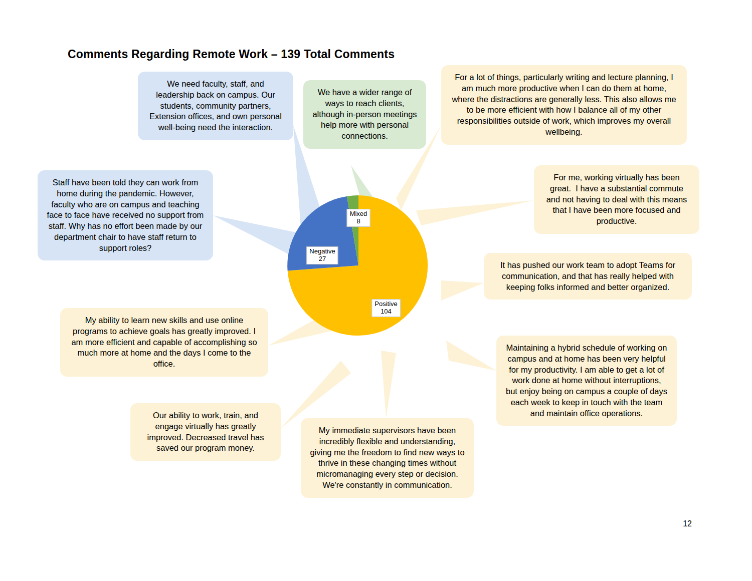Comments Regarding Remote Work – 139 Total Comments
Mixed
8
Negative
27
Positive
104
We need faculty, staff, and leadership back on campus. Our students, community partners, Extension offices, and own personal well-being need the interaction.
We have a wider range of ways to reach clients, although in-person meetings help more with personal connections.
For a lot of things, particularly writing and lecture planning, I am much more productive when I can do them at home, where the distractions are generally less. This also allows me to be more efficient with how I balance all of my other responsibilities outside of work, which improves my overall wellbeing.
Staff have been told they can work from home during the pandemic. However, faculty who are on campus and teaching face to face have received no support from staff. Why has no effort been made by our department chair to have staff return to support roles?
For me, working virtually has been great. I have a substantial commute and not having to deal with this means that I have been more focused and productive.
It has pushed our work team to adopt Teams for communication, and that has really helped with keeping folks informed and better organized.
My ability to learn new skills and use online programs to achieve goals has greatly improved. I am more efficient and capable of accomplishing so much more at home and the days I come to the office.
Maintaining a hybrid schedule of working on campus and at home has been very helpful for my productivity. I am able to get a lot of work done at home without interruptions, but enjoy being on campus a couple of days each week to keep in touch with the team and maintain office operations.
Our ability to work, train, and engage virtually has greatly improved. Decreased travel has saved our program money.
My immediate supervisors have been incredibly flexible and understanding, giving me the freedom to find new ways to thrive in these changing times without micromanaging every step or decision. We're constantly in communication.
12